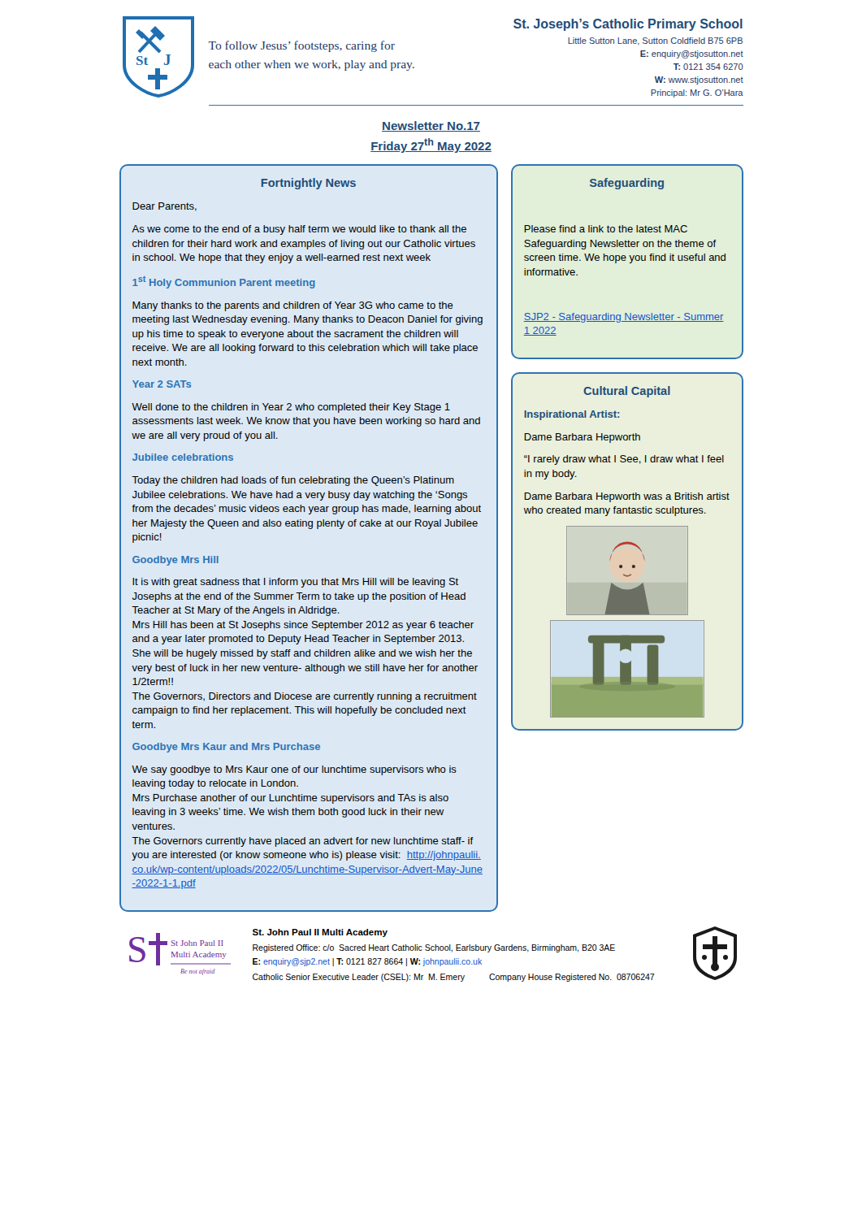St J
To follow Jesus’ footsteps, caring for
each other when we work, play and pray.
St. Joseph’s Catholic Primary School
Little Sutton Lane, Sutton Coldfield B75 6PB
E: enquiry@stjosutton.net
T: 0121 354 6270
W: www.stjosutton.net
Principal: Mr G. O’Hara
Newsletter No.17
Friday 27th May 2022
Fortnightly News
Dear Parents,
As we come to the end of a busy half term we would like to thank all the children for their hard work and examples of living out our Catholic virtues in school. We hope that they enjoy a well-earned rest next week
1st Holy Communion Parent meeting
Many thanks to the parents and children of Year 3G who came to the meeting last Wednesday evening. Many thanks to Deacon Daniel for giving up his time to speak to everyone about the sacrament the children will receive. We are all looking forward to this celebration which will take place next month.
Year 2 SATs
Well done to the children in Year 2 who completed their Key Stage 1 assessments last week. We know that you have been working so hard and we are all very proud of you all.
Jubilee celebrations
Today the children had loads of fun celebrating the Queen’s Platinum Jubilee celebrations. We have had a very busy day watching the ‘Songs from the decades’ music videos each year group has made, learning about her Majesty the Queen and also eating plenty of cake at our Royal Jubilee picnic!
Goodbye Mrs Hill
It is with great sadness that I inform you that Mrs Hill will be leaving St Josephs at the end of the Summer Term to take up the position of Head Teacher at St Mary of the Angels in Aldridge.
Mrs Hill has been at St Josephs since September 2012 as year 6 teacher and a year later promoted to Deputy Head Teacher in September 2013. She will be hugely missed by staff and children alike and we wish her the very best of luck in her new venture- although we still have her for another 1/2term!!
The Governors, Directors and Diocese are currently running a recruitment campaign to find her replacement. This will hopefully be concluded next term.
Goodbye Mrs Kaur and Mrs Purchase
We say goodbye to Mrs Kaur one of our lunchtime supervisors who is leaving today to relocate in London.
Mrs Purchase another of our Lunchtime supervisors and TAs is also leaving in 3 weeks’ time. We wish them both good luck in their new ventures.
The Governors currently have placed an advert for new lunchtime staff- if you are interested (or know someone who is) please visit: http://johnpaulii.co.uk/wp-content/uploads/2022/05/Lunchtime-Supervisor-Advert-May-June-2022-1-1.pdf
Safeguarding
Please find a link to the latest MAC Safeguarding Newsletter on the theme of screen time. We hope you find it useful and informative.
SJP2 - Safeguarding Newsletter - Summer 1 2022
Cultural Capital
Inspirational Artist:
Dame Barbara Hepworth
“I rarely draw what I See, I draw what I feel in my body.
Dame Barbara Hepworth was a British artist who created many fantastic sculptures.
S St John Paul II Multi Academy Be not afraid
St. John Paul II Multi Academy
Registered Office: c/o Sacred Heart Catholic School, Earlsbury Gardens, Birmingham, B20 3AE
E: enquiry@sjp2.net | T: 0121 827 8664 | W: johnpaulii.co.uk
Catholic Senior Executive Leader (CSEL): Mr M. Emery Company House Registered No. 08706247